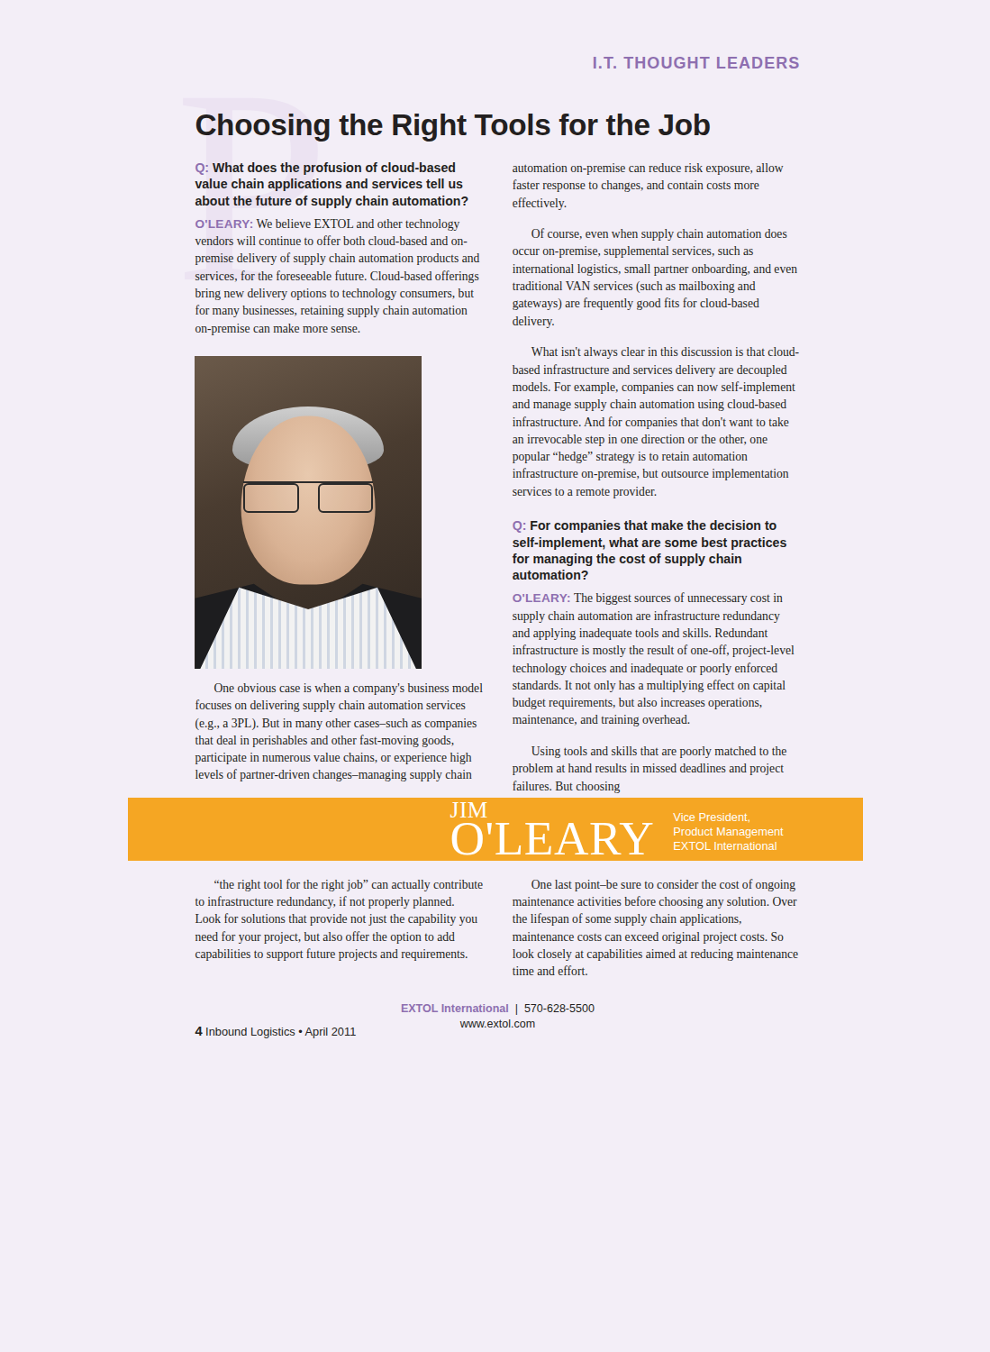P
I.T. Thought Leaders
Choosing the Right Tools for the Job
Q: What does the profusion of cloud-based value chain applications and services tell us about the future of supply chain automation?
O'LEARY: We believe EXTOL and other technology vendors will continue to offer both cloud-based and on-premise delivery of supply chain automation products and services, for the foreseeable future. Cloud-based offerings bring new delivery options to technology consumers, but for many businesses, retaining supply chain automation on-premise can make more sense.
One obvious case is when a company's business model focuses on delivering supply chain automation services (e.g., a 3PL). But in many other cases–such as companies that deal in perishables and other fast-moving goods, participate in numerous value chains, or experience high levels of partner-driven changes–managing supply chain automation on-premise can reduce risk exposure, allow faster response to changes, and contain costs more effectively.
Of course, even when supply chain automation does occur on-premise, supplemental services, such as international logistics, small partner onboarding, and even traditional VAN services (such as mailboxing and gateways) are frequently good fits for cloud-based delivery.
What isn't always clear in this discussion is that cloud-based infrastructure and services delivery are decoupled models. For example, companies can now self-implement and manage supply chain automation using cloud-based infrastructure. And for companies that don't want to take an irrevocable step in one direction or the other, one popular “hedge” strategy is to retain automation infrastructure on-premise, but outsource implementation services to a remote provider.
Q: For companies that make the decision to self-implement, what are some best practices for managing the cost of supply chain automation?
O'LEARY: The biggest sources of unnecessary cost in supply chain automation are infrastructure redundancy and applying inadequate tools and skills. Redundant infrastructure is mostly the result of one-off, project-level technology choices and inadequate or poorly enforced standards. It not only has a multiplying effect on capital budget requirements, but also increases operations, maintenance, and training overhead.
Using tools and skills that are poorly matched to the problem at hand results in missed deadlines and project failures. But choosing
JIM O'LEARY
Vice President,
Product Management
EXTOL International
“the right tool for the right job” can actually contribute to infrastructure redundancy, if not properly planned. Look for solutions that provide not just the capability you need for your project, but also offer the option to add capabilities to support future projects and requirements.
One last point–be sure to consider the cost of ongoing maintenance activities before choosing any solution. Over the lifespan of some supply chain applications, maintenance costs can exceed original project costs. So look closely at capabilities aimed at reducing maintenance time and effort.
EXTOL International | 570-628-5500
www.extol.com
4 Inbound Logistics • April 2011